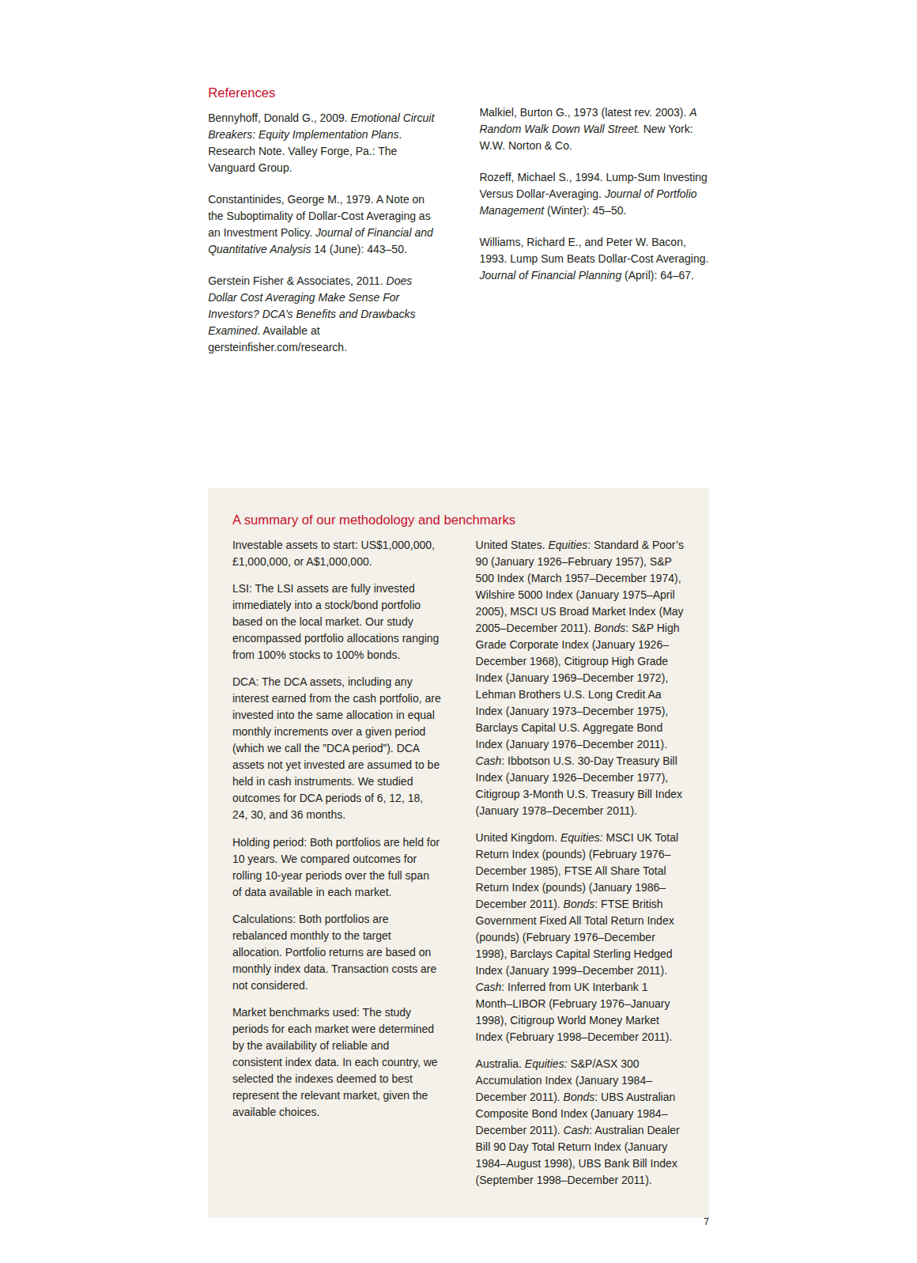References
Bennyhoff, Donald G., 2009. Emotional Circuit Breakers: Equity Implementation Plans. Research Note. Valley Forge, Pa.: The Vanguard Group.
Constantinides, George M., 1979. A Note on the Suboptimality of Dollar-Cost Averaging as an Investment Policy. Journal of Financial and Quantitative Analysis 14 (June): 443–50.
Gerstein Fisher & Associates, 2011. Does Dollar Cost Averaging Make Sense For Investors? DCA’s Benefits and Drawbacks Examined. Available at gersteinfisher.com/research.
Malkiel, Burton G., 1973 (latest rev. 2003). A Random Walk Down Wall Street. New York: W.W. Norton & Co.
Rozeff, Michael S., 1994. Lump-Sum Investing Versus Dollar-Averaging. Journal of Portfolio Management (Winter): 45–50.
Williams, Richard E., and Peter W. Bacon, 1993. Lump Sum Beats Dollar-Cost Averaging. Journal of Financial Planning (April): 64–67.
A summary of our methodology and benchmarks
Investable assets to start: US$1,000,000, £1,000,000, or A$1,000,000.
LSI: The LSI assets are fully invested immediately into a stock/bond portfolio based on the local market. Our study encompassed portfolio allocations ranging from 100% stocks to 100% bonds.
DCA: The DCA assets, including any interest earned from the cash portfolio, are invested into the same allocation in equal monthly increments over a given period (which we call the ”DCA period”). DCA assets not yet invested are assumed to be held in cash instruments. We studied outcomes for DCA periods of 6, 12, 18, 24, 30, and 36 months.
Holding period: Both portfolios are held for 10 years. We compared outcomes for rolling 10-year periods over the full span of data available in each market.
Calculations: Both portfolios are rebalanced monthly to the target allocation. Portfolio returns are based on monthly index data. Transaction costs are not considered.
Market benchmarks used: The study periods for each market were determined by the availability of reliable and consistent index data. In each country, we selected the indexes deemed to best represent the relevant market, given the available choices.
United States. Equities: Standard & Poor’s 90 (January 1926–February 1957), S&P 500 Index (March 1957–December 1974), Wilshire 5000 Index (January 1975–April 2005), MSCI US Broad Market Index (May 2005–December 2011). Bonds: S&P High Grade Corporate Index (January 1926–December 1968), Citigroup High Grade Index (January 1969–December 1972), Lehman Brothers U.S. Long Credit Aa Index (January 1973–December 1975), Barclays Capital U.S. Aggregate Bond Index (January 1976–December 2011). Cash: Ibbotson U.S. 30-Day Treasury Bill Index (January 1926–December 1977), Citigroup 3-Month U.S. Treasury Bill Index (January 1978–December 2011).
United Kingdom. Equities: MSCI UK Total Return Index (pounds) (February 1976–December 1985), FTSE All Share Total Return Index (pounds) (January 1986–December 2011). Bonds: FTSE British Government Fixed All Total Return Index (pounds) (February 1976–December 1998), Barclays Capital Sterling Hedged Index (January 1999–December 2011). Cash: Inferred from UK Interbank 1 Month–LIBOR (February 1976–January 1998), Citigroup World Money Market Index (February 1998–December 2011).
Australia. Equities: S&P/ASX 300 Accumulation Index (January 1984–December 2011). Bonds: UBS Australian Composite Bond Index (January 1984–December 2011). Cash: Australian Dealer Bill 90 Day Total Return Index (January 1984–August 1998), UBS Bank Bill Index (September 1998–December 2011).
7